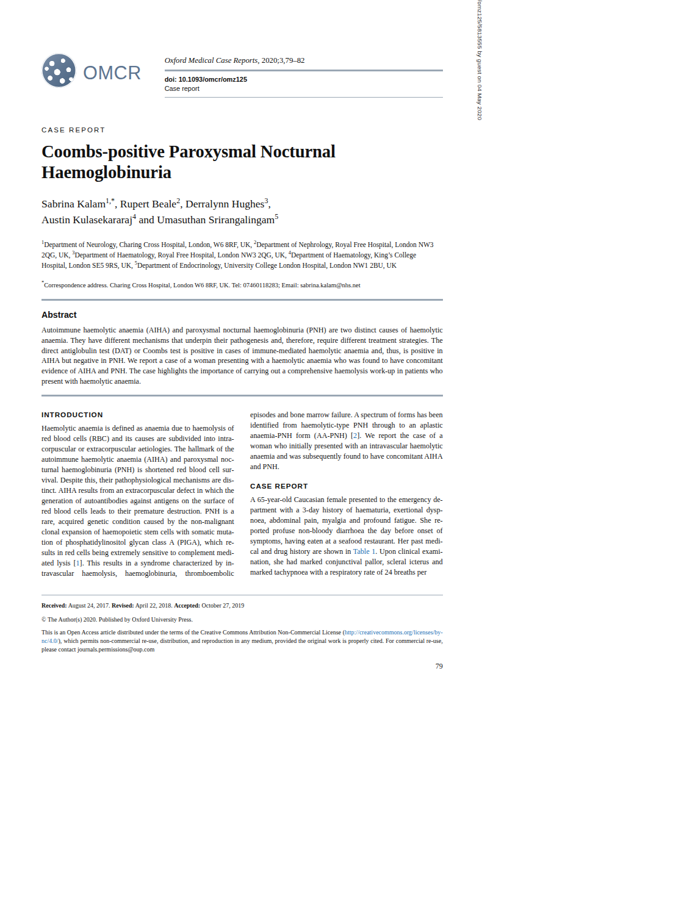Downloaded from https://academic.oup.com/omcr/article-abstract/2020/3/omz125/5813555 by guest on 04 May 2020
OMCR
Oxford Medical Case Reports, 2020;3,79–82
doi: 10.1093/omcr/omz125
Case report
CASE REPORT
Coombs-positive Paroxysmal Nocturnal
Haemoglobinuria
Sabrina Kalam1,*, Rupert Beale2, Derralynn Hughes3,
Austin Kulasekararaj4 and Umasuthan Srirangalingam5
1Department of Neurology, Charing Cross Hospital, London, W6 8RF, UK, 2Department of Nephrology, Royal Free Hospital, London NW3 2QG, UK, 3Department of Haematology, Royal Free Hospital, London NW3 2QG, UK, 4Department of Haematology, King’s College Hospital, London SE5 9RS, UK, 5Department of Endocrinology, University College London Hospital, London NW1 2BU, UK
*Correspondence address. Charing Cross Hospital, London W6 8RF, UK. Tel: 07460118283; Email: sabrina.kalam@nhs.net
Abstract
Autoimmune haemolytic anaemia (AIHA) and paroxysmal nocturnal haemoglobinuria (PNH) are two distinct causes of haemolytic anaemia. They have different mechanisms that underpin their pathogenesis and, therefore, require different treatment strategies. The direct antiglobulin test (DAT) or Coombs test is positive in cases of immune-mediated haemolytic anaemia and, thus, is positive in AIHA but negative in PNH. We report a case of a woman presenting with a haemolytic anaemia who was found to have concomitant evidence of AIHA and PNH. The case highlights the importance of carrying out a comprehensive haemolysis work-up in patients who present with haemolytic anaemia.
INTRODUCTION
Haemolytic anaemia is defined as anaemia due to haemolysis of red blood cells (RBC) and its causes are subdivided into intracorpuscular or extracorpuscular aetiologies. The hallmark of the autoimmune haemolytic anaemia (AIHA) and paroxysmal nocturnal haemoglobinuria (PNH) is shortened red blood cell survival. Despite this, their pathophysiological mechanisms are distinct. AIHA results from an extracorpuscular defect in which the generation of autoantibodies against antigens on the surface of red blood cells leads to their premature destruction. PNH is a rare, acquired genetic condition caused by the non-malignant clonal expansion of haemopoietic stem cells with somatic mutation of phosphatidylinositol glycan class A (PIGA), which results in red cells being extremely sensitive to complement mediated lysis [1]. This results in a syndrome characterized by intravascular haemolysis, haemoglobinuria, thromboembolic episodes and bone marrow failure. A spectrum of forms has been identified from haemolytic-type PNH through to an aplastic anaemia-PNH form (AA-PNH) [2]. We report the case of a woman who initially presented with an intravascular haemolytic anaemia and was subsequently found to have concomitant AIHA and PNH.
CASE REPORT
A 65-year-old Caucasian female presented to the emergency department with a 3-day history of haematuria, exertional dyspnoea, abdominal pain, myalgia and profound fatigue. She reported profuse non-bloody diarrhoea the day before onset of symptoms, having eaten at a seafood restaurant. Her past medical and drug history are shown in Table 1. Upon clinical examination, she had marked conjunctival pallor, scleral icterus and marked tachypnoea with a respiratory rate of 24 breaths per
Received: August 24, 2017. Revised: April 22, 2018. Accepted: October 27, 2019
© The Author(s) 2020. Published by Oxford University Press.
This is an Open Access article distributed under the terms of the Creative Commons Attribution Non-Commercial License (http://creativecommons.org/licenses/by-nc/4.0/), which permits non-commercial re-use, distribution, and reproduction in any medium, provided the original work is properly cited. For commercial re-use, please contact journals.permissions@oup.com
79